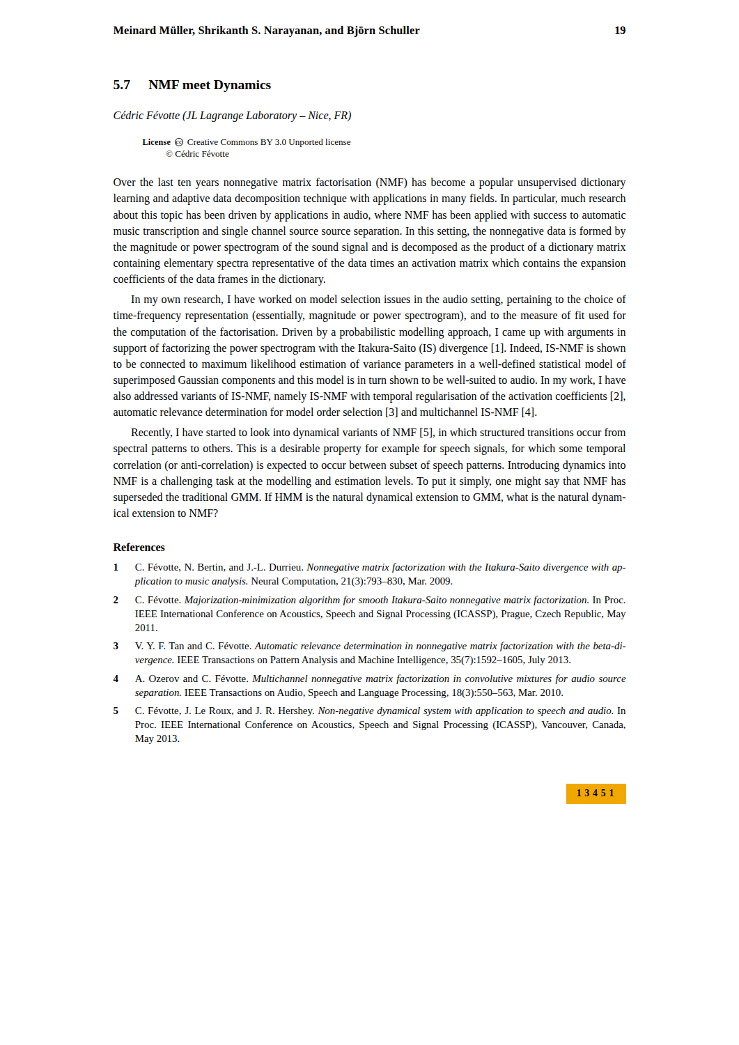Meinard Müller, Shrikanth S. Narayanan, and Björn Schuller 19
5.7 NMF meet Dynamics
Cédric Févotte (JL Lagrange Laboratory – Nice, FR)
License cc Creative Commons BY 3.0 Unported license
© Cédric Févotte
Over the last ten years nonnegative matrix factorisation (NMF) has become a popular unsupervised dictionary learning and adaptive data decomposition technique with applications in many fields. In particular, much research about this topic has been driven by applications in audio, where NMF has been applied with success to automatic music transcription and single channel source source separation. In this setting, the nonnegative data is formed by the magnitude or power spectrogram of the sound signal and is decomposed as the product of a dictionary matrix containing elementary spectra representative of the data times an activation matrix which contains the expansion coefficients of the data frames in the dictionary.
In my own research, I have worked on model selection issues in the audio setting, pertaining to the choice of time-frequency representation (essentially, magnitude or power spectrogram), and to the measure of fit used for the computation of the factorisation. Driven by a probabilistic modelling approach, I came up with arguments in support of factorizing the power spectrogram with the Itakura-Saito (IS) divergence [1]. Indeed, IS-NMF is shown to be connected to maximum likelihood estimation of variance parameters in a well-defined statistical model of superimposed Gaussian components and this model is in turn shown to be well-suited to audio. In my work, I have also addressed variants of IS-NMF, namely IS-NMF with temporal regularisation of the activation coefficients [2], automatic relevance determination for model order selection [3] and multichannel IS-NMF [4].
Recently, I have started to look into dynamical variants of NMF [5], in which structured transitions occur from spectral patterns to others. This is a desirable property for example for speech signals, for which some temporal correlation (or anti-correlation) is expected to occur between subset of speech patterns. Introducing dynamics into NMF is a challenging task at the modelling and estimation levels. To put it simply, one might say that NMF has superseded the traditional GMM. If HMM is the natural dynamical extension to GMM, what is the natural dynamical extension to NMF?
References
1 C. Févotte, N. Bertin, and J.-L. Durrieu. Nonnegative matrix factorization with the Itakura-Saito divergence with application to music analysis. Neural Computation, 21(3):793–830, Mar. 2009.
2 C. Févotte. Majorization-minimization algorithm for smooth Itakura-Saito nonnegative matrix factorization. In Proc. IEEE International Conference on Acoustics, Speech and Signal Processing (ICASSP), Prague, Czech Republic, May 2011.
3 V. Y. F. Tan and C. Févotte. Automatic relevance determination in nonnegative matrix factorization with the beta-divergence. IEEE Transactions on Pattern Analysis and Machine Intelligence, 35(7):1592–1605, July 2013.
4 A. Ozerov and C. Févotte. Multichannel nonnegative matrix factorization in convolutive mixtures for audio source separation. IEEE Transactions on Audio, Speech and Language Processing, 18(3):550–563, Mar. 2010.
5 C. Févotte, J. Le Roux, and J. R. Hershey. Non-negative dynamical system with application to speech and audio. In Proc. IEEE International Conference on Acoustics, Speech and Signal Processing (ICASSP), Vancouver, Canada, May 2013.
13451